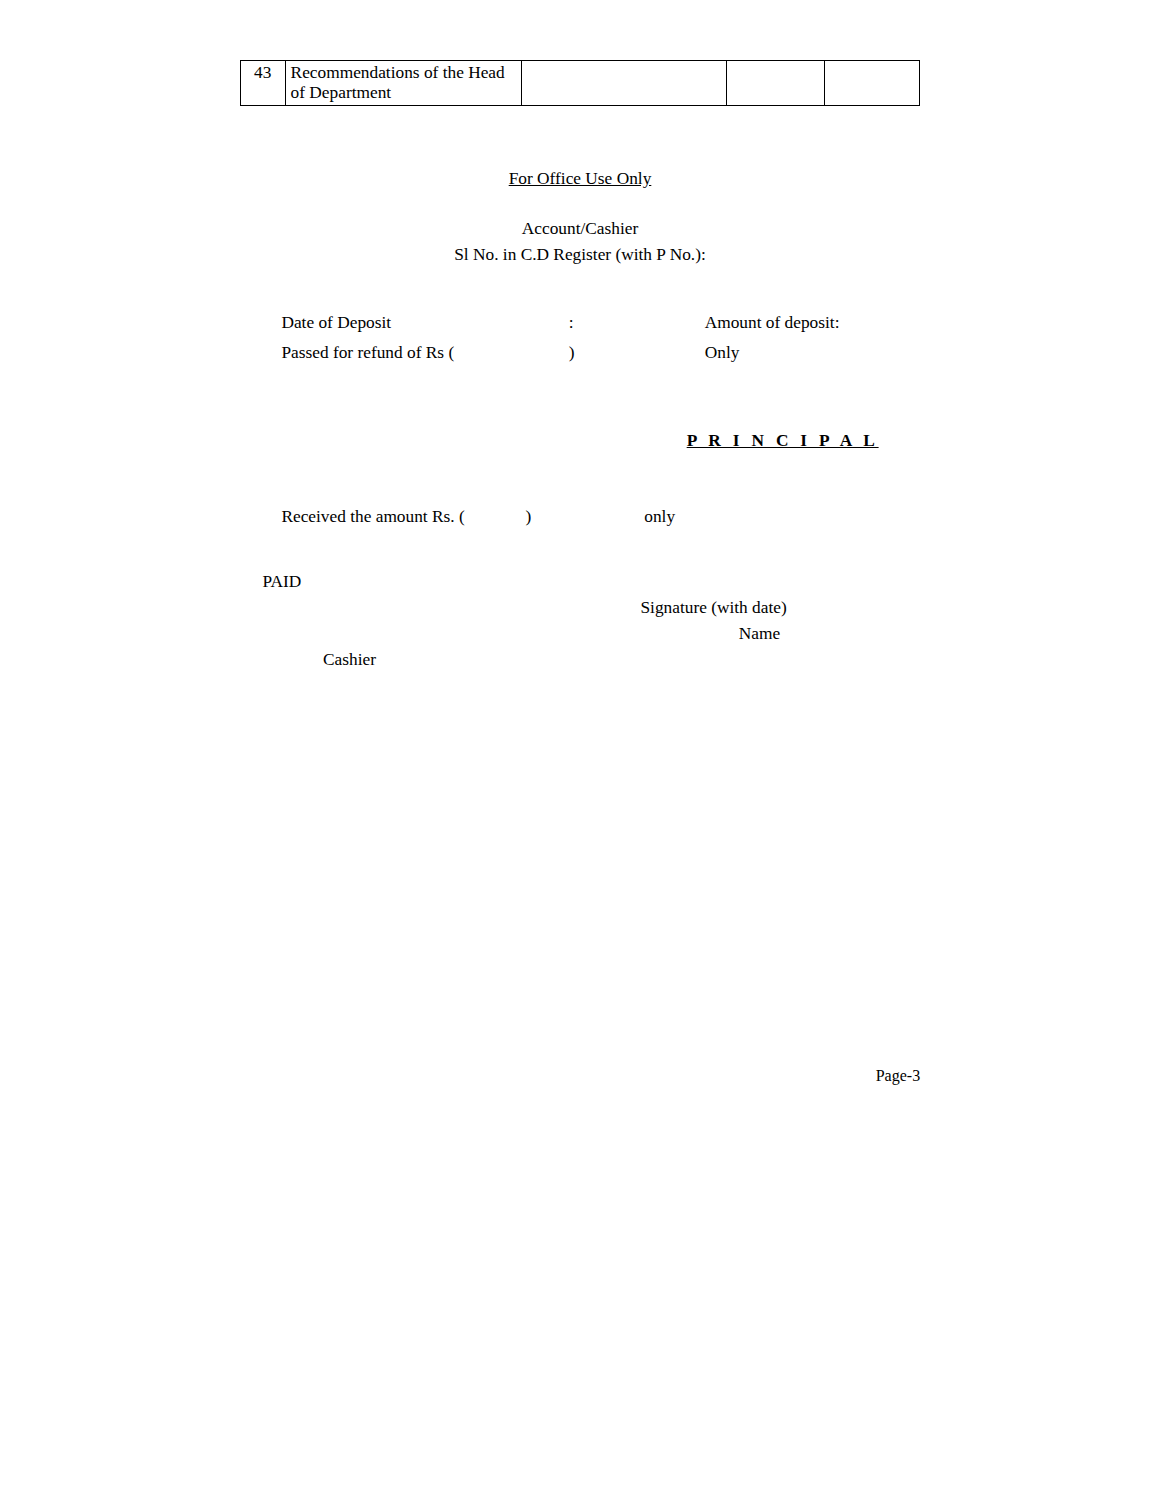| 43 | Recommendations of the Head of Department | | | |
For Office Use Only
Account/Cashier
Sl No. in C.D Register (with P No.):
| Date of Deposit | : | Amount of deposit: |
| Passed for refund of Rs ( | ) | Only |
P R I N C I P A L
Received the amount Rs. ( )
only
PAID
Signature (with date)
Name
Cashier
Page-3